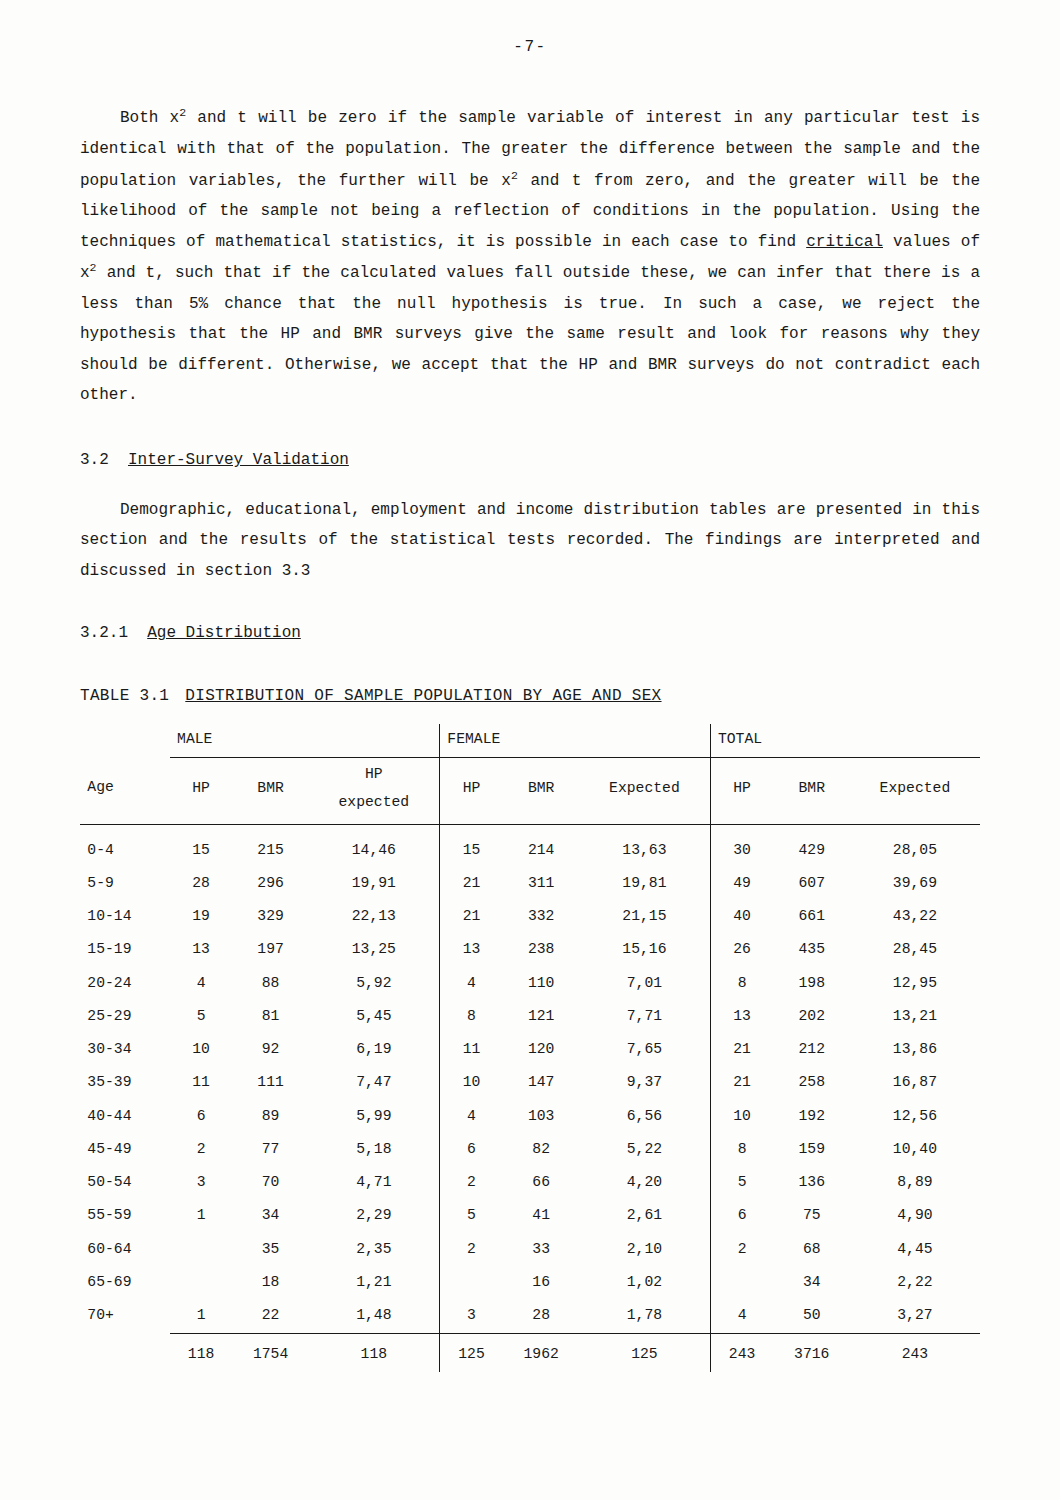-7-
Both x2 and t will be zero if the sample variable of interest in any particular test is identical with that of the population. The greater the difference between the sample and the population variables, the further will be x2 and t from zero, and the greater will be the likelihood of the sample not being a reflection of conditions in the population. Using the techniques of mathematical statistics, it is possible in each case to find critical values of x2 and t, such that if the calculated values fall outside these, we can infer that there is a less than 5% chance that the null hypothesis is true. In such a case, we reject the hypothesis that the HP and BMR surveys give the same result and look for reasons why they should be different. Otherwise, we accept that the HP and BMR surveys do not contradict each other.
3.2 Inter-Survey Validation
Demographic, educational, employment and income distribution tables are presented in this section and the results of the statistical tests recorded. The findings are interpreted and discussed in section 3.3
3.2.1 Age Distribution
TABLE 3.1 DISTRIBUTION OF SAMPLE POPULATION BY AGE AND SEX
| | MALE | FEMALE | TOTAL |
| --- | --- | --- | --- |
| Age | HP | BMR | HP expected | HP | BMR | Expected | HP | BMR | Expected |
| 0-4 | 15 | 215 | 14,46 | 15 | 214 | 13,63 | 30 | 429 | 28,05 |
| 5-9 | 28 | 296 | 19,91 | 21 | 311 | 19,81 | 49 | 607 | 39,69 |
| 10-14 | 19 | 329 | 22,13 | 21 | 332 | 21,15 | 40 | 661 | 43,22 |
| 15-19 | 13 | 197 | 13,25 | 13 | 238 | 15,16 | 26 | 435 | 28,45 |
| 20-24 | 4 | 88 | 5,92 | 4 | 110 | 7,01 | 8 | 198 | 12,95 |
| 25-29 | 5 | 81 | 5,45 | 8 | 121 | 7,71 | 13 | 202 | 13,21 |
| 30-34 | 10 | 92 | 6,19 | 11 | 120 | 7,65 | 21 | 212 | 13,86 |
| 35-39 | 11 | 111 | 7,47 | 10 | 147 | 9,37 | 21 | 258 | 16,87 |
| 40-44 | 6 | 89 | 5,99 | 4 | 103 | 6,56 | 10 | 192 | 12,56 |
| 45-49 | 2 | 77 | 5,18 | 6 | 82 | 5,22 | 8 | 159 | 10,40 |
| 50-54 | 3 | 70 | 4,71 | 2 | 66 | 4,20 | 5 | 136 | 8,89 |
| 55-59 | 1 | 34 | 2,29 | 5 | 41 | 2,61 | 6 | 75 | 4,90 |
| 60-64 | | 35 | 2,35 | 2 | 33 | 2,10 | 2 | 68 | 4,45 |
| 65-69 | | 18 | 1,21 | | 16 | 1,02 | | 34 | 2,22 |
| 70+ | 1 | 22 | 1,48 | 3 | 28 | 1,78 | 4 | 50 | 3,27 |
| | 118 | 1754 | 118 | 125 | 1962 | 125 | 243 | 3716 | 243 |